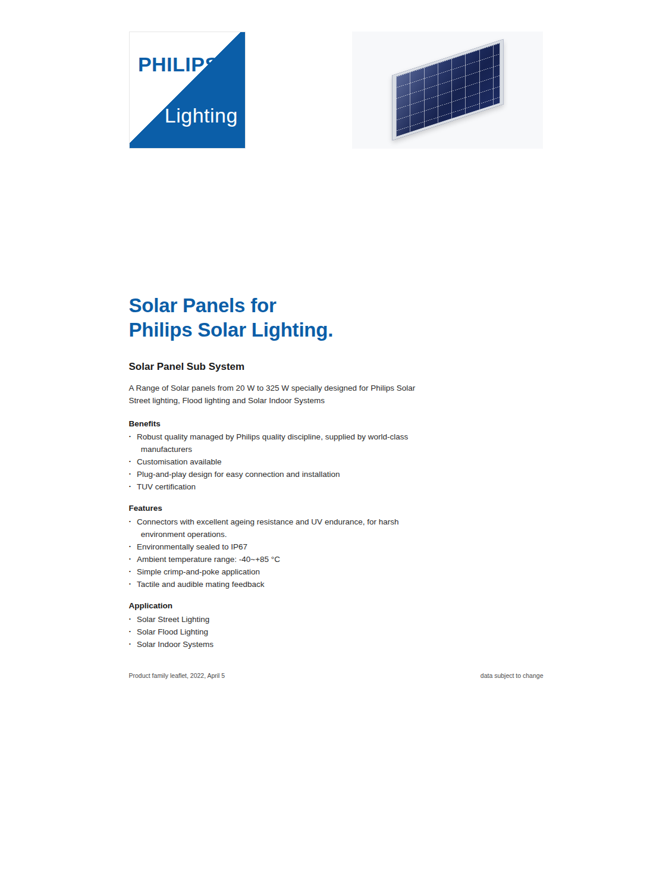PHILIPS Lighting
Solar Panels for
Philips Solar Lighting.
Solar Panel Sub System
A Range of Solar panels from 20 W to 325 W specially designed for Philips Solar Street lighting, Flood lighting and Solar Indoor Systems
Benefits
Robust quality managed by Philips quality discipline, supplied by world-classmanufacturers
Customisation available
Plug-and-play design for easy connection and installation
TUV certification
Features
Connectors with excellent ageing resistance and UV endurance, for harshenvironment operations.
Environmentally sealed to IP67
Ambient temperature range: -40~+85 °C
Simple crimp-and-poke application
Tactile and audible mating feedback
Application
Solar Street Lighting
Solar Flood Lighting
Solar Indoor Systems
Product family leaflet, 2022, April 5 data subject to change